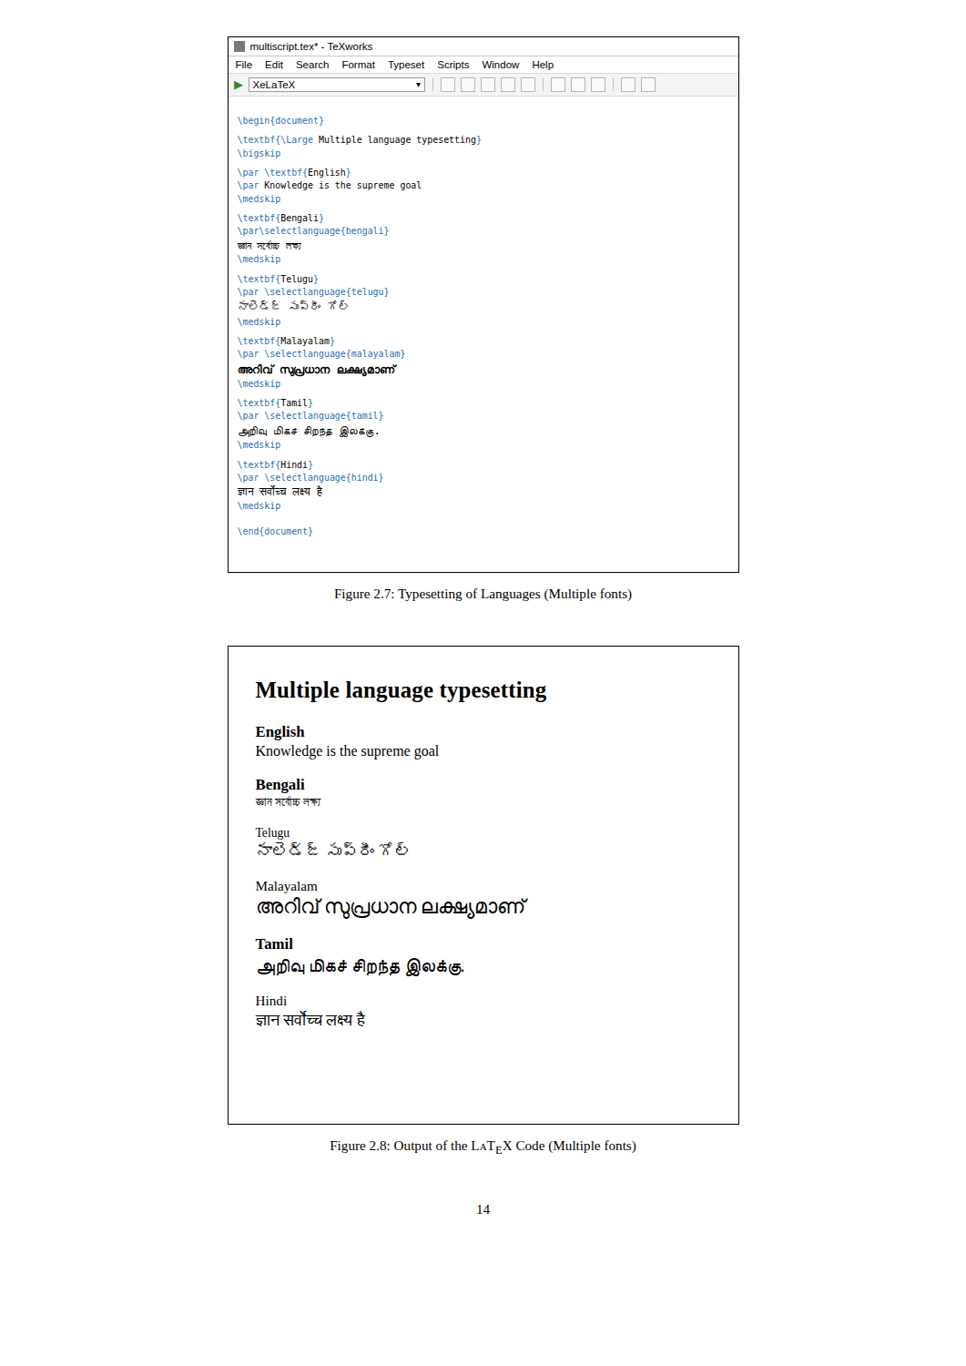multiscript.tex* - TeXworks
File Edit Search Format Typeset Scripts Window Help
▶ XeLaTeX
\begin{document}
 \textbf{\Large Multiple language typesetting}
\bigskip
 \par \textbf{English}
\par Knowledge is the supreme goal
\medskip
 \textbf{Bengali}
\par\selectlanguage{bengali}
জ্ঞান সর্বোচ্চ লক্ষ্য
\medskip
 \textbf{Telugu}
\par \selectlanguage{telugu}
నాలెడ్జ్ సుప్రీం గోల్
\medskip
 \textbf{Malayalam}
\par \selectlanguage{malayalam}
അറിവ് സുപ്രധാന ലക്ഷ്യമാണ്
\medskip
 \textbf{Tamil}
\par \selectlanguage{tamil}
அறிவு மிகச் சிறந்த இலக்கு.
\medskip
 \textbf{Hindi}
\par \selectlanguage{hindi}
ज्ञान सर्वोच्च लक्ष्य है
\medskip
 \end{document}
Figure 2.7: Typesetting of Languages (Multiple fonts)
Multiple language typesetting
English
Knowledge is the supreme goal
Bengali
জ্ঞান সর্বোচ্চ লক্ষ্য
Telugu
నాలెడ్జ్ సుప్రీం గోల్
Malayalam
അറിവ് സുപ്രധാന ലക്ഷ്യമാണ്
Tamil
அறிவு மிகச் சிறந்த இலக்கு.
Hindi
ज्ञान सर्वोच्च लक्ष्य है
Figure 2.8: Output of the La TEX Code (Multiple fonts)
14